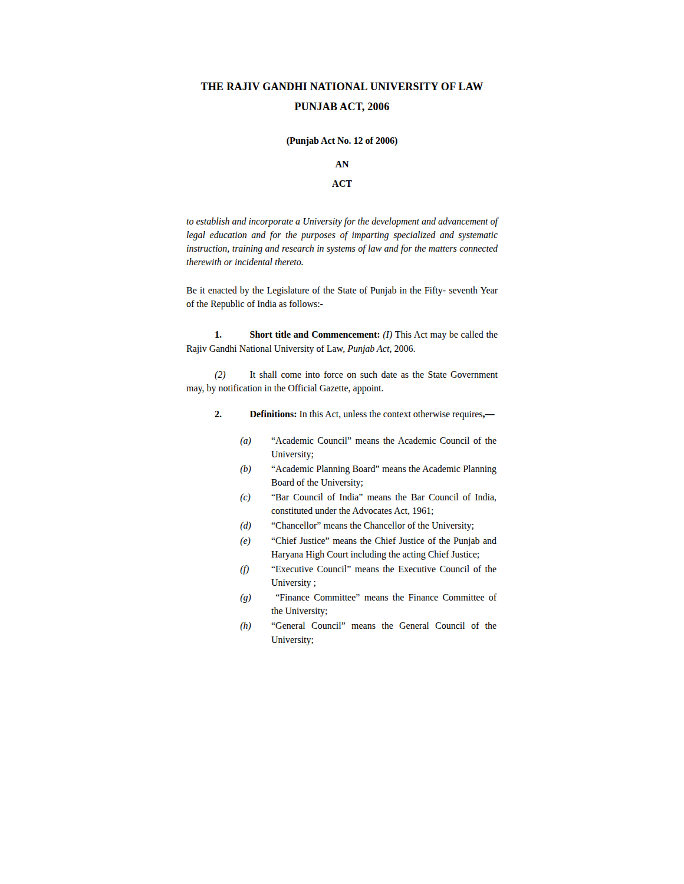THE RAJIV GANDHI NATIONAL UNIVERSITY OF LAW
PUNJAB ACT, 2006
(Punjab Act No. 12 of 2006)
AN
ACT
to establish and incorporate a University for the development and advancement of legal education and for the purposes of imparting specialized and systematic instruction, training and research in systems of law and for the matters connected therewith or incidental thereto.
Be it enacted by the Legislature of the State of Punjab in the Fifty- seventh Year of the Republic of India as follows:-
1. Short title and Commencement: (I) This Act may be called the Rajiv Gandhi National University of Law, Punjab Act, 2006.
(2) It shall come into force on such date as the State Government may, by notification in the Official Gazette, appoint.
2. Definitions: In this Act, unless the context otherwise requires,—
(a)“Academic Council” means the Academic Council of the University;
(b)“Academic Planning Board” means the Academic Planning Board of the University;
(c)“Bar Council of India” means the Bar Council of India, constituted under the Advocates Act, 1961;
(d)“Chancellor” means the Chancellor of the University;
(e)“Chief Justice” means the Chief Justice of the Punjab and Haryana High Court including the acting Chief Justice;
(f)“Executive Council” means the Executive Council of the University ;
(g) “Finance Committee” means the Finance Committee of the University;
(h)“General Council” means the General Council of the University;